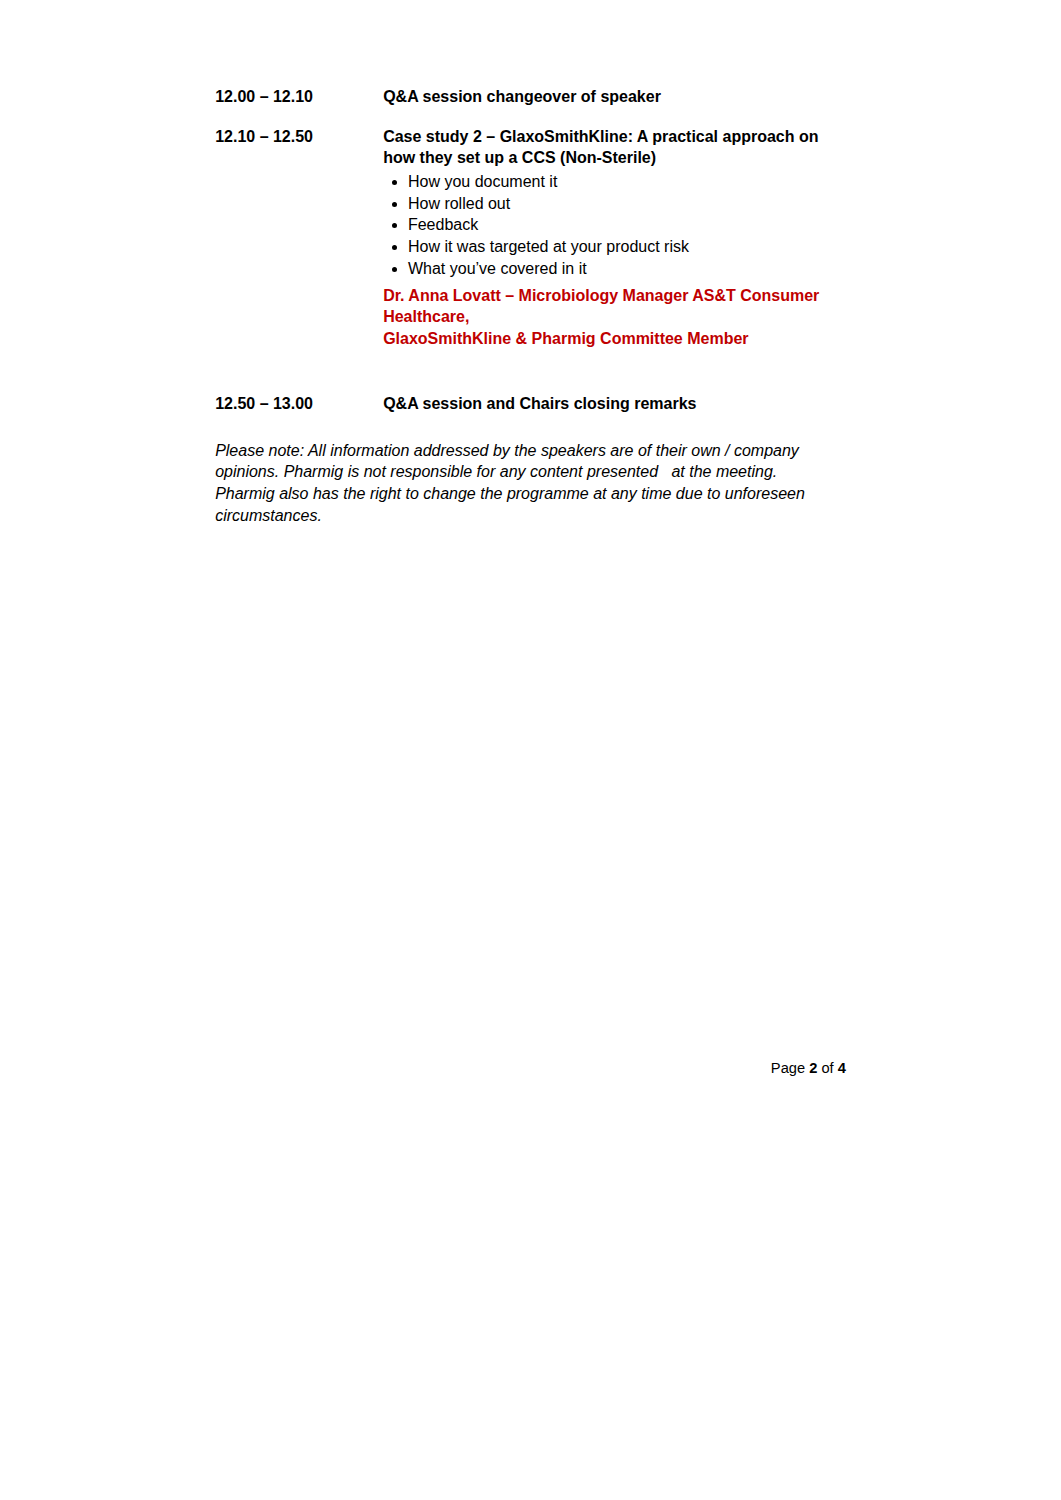12.00 – 12.10
Q&A session changeover of speaker
12.10 – 12.50
Case study 2 – GlaxoSmithKline: A practical approach on how they set up a CCS (Non-Sterile)
How you document it
How rolled out
Feedback
How it was targeted at your product risk
What you’ve covered in it
Dr. Anna Lovatt – Microbiology Manager AS&T Consumer Healthcare,
GlaxoSmithKline & Pharmig Committee Member
12.50 – 13.00
Q&A session and Chairs closing remarks
Please note: All information addressed by the speakers are of their own / company opinions. Pharmig is not responsible for any content presented at the meeting.
Pharmig also has the right to change the programme at any time due to unforeseen circumstances.
Page 2 of 4